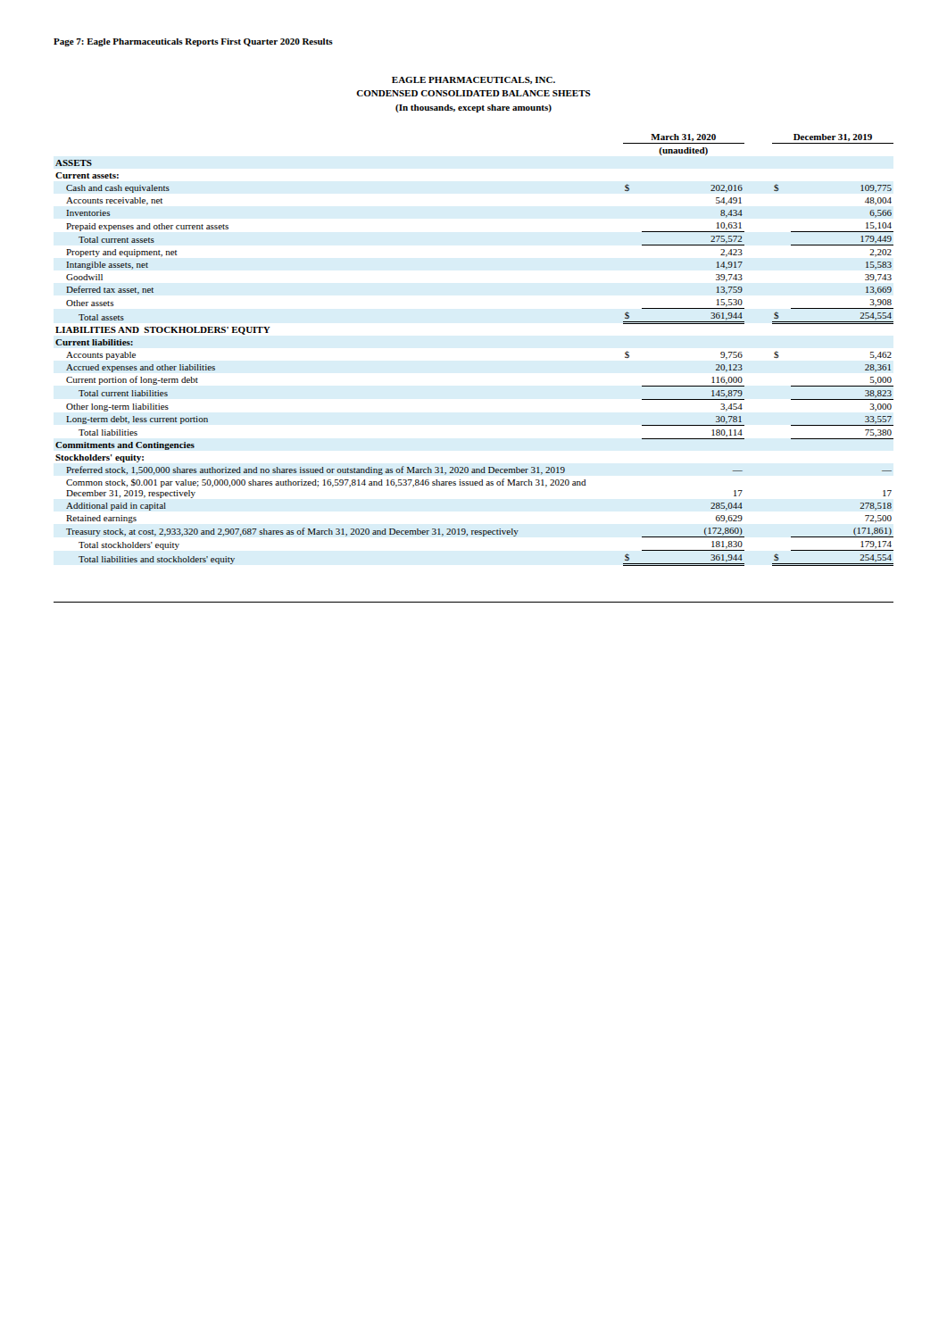Page 7: Eagle Pharmaceuticals Reports First Quarter 2020 Results
EAGLE PHARMACEUTICALS, INC.
CONDENSED CONSOLIDATED BALANCE SHEETS
(In thousands, except share amounts)
| | | March 31, 2020 | | December 31, 2019 |
| | | (unaudited) | | |
| ASSETS | | | | | | |
| Current assets: | | | | | | |
| Cash and cash equivalents | | $ | 202,016 | | $ | 109,775 |
| Accounts receivable, net | | | 54,491 | | | 48,004 |
| Inventories | | | 8,434 | | | 6,566 |
| Prepaid expenses and other current assets | | | 10,631 | | | 15,104 |
| Total current assets | | | 275,572 | | | 179,449 |
| Property and equipment, net | | | 2,423 | | | 2,202 |
| Intangible assets, net | | | 14,917 | | | 15,583 |
| Goodwill | | | 39,743 | | | 39,743 |
| Deferred tax asset, net | | | 13,759 | | | 13,669 |
| Other assets | | | 15,530 | | | 3,908 |
| Total assets | | $ | 361,944 | | $ | 254,554 |
| LIABILITIES AND STOCKHOLDERS' EQUITY | | | | | | |
| Current liabilities: | | | | | | |
| Accounts payable | | $ | 9,756 | | $ | 5,462 |
| Accrued expenses and other liabilities | | | 20,123 | | | 28,361 |
| Current portion of long-term debt | | | 116,000 | | | 5,000 |
| Total current liabilities | | | 145,879 | | | 38,823 |
| Other long-term liabilities | | | 3,454 | | | 3,000 |
| Long-term debt, less current portion | | | 30,781 | | | 33,557 |
| Total liabilities | | | 180,114 | | | 75,380 |
| Commitments and Contingencies | | | | | | |
| Stockholders' equity: | | | | | | |
| Preferred stock, 1,500,000 shares authorized and no shares issued or outstanding as of March 31, 2020 and December 31, 2019 | | | — | | | — |
| Common stock, $0.001 par value; 50,000,000 shares authorized; 16,597,814 and 16,537,846 shares issued as of March 31, 2020 and December 31, 2019, respectively | | | 17 | | | 17 |
| Additional paid in capital | | | 285,044 | | | 278,518 |
| Retained earnings | | | 69,629 | | | 72,500 |
| Treasury stock, at cost, 2,933,320 and 2,907,687 shares as of March 31, 2020 and December 31, 2019, respectively | | | (172,860) | | | (171,861) |
| Total stockholders' equity | | | 181,830 | | | 179,174 |
| Total liabilities and stockholders' equity | | $ | 361,944 | | $ | 254,554 |